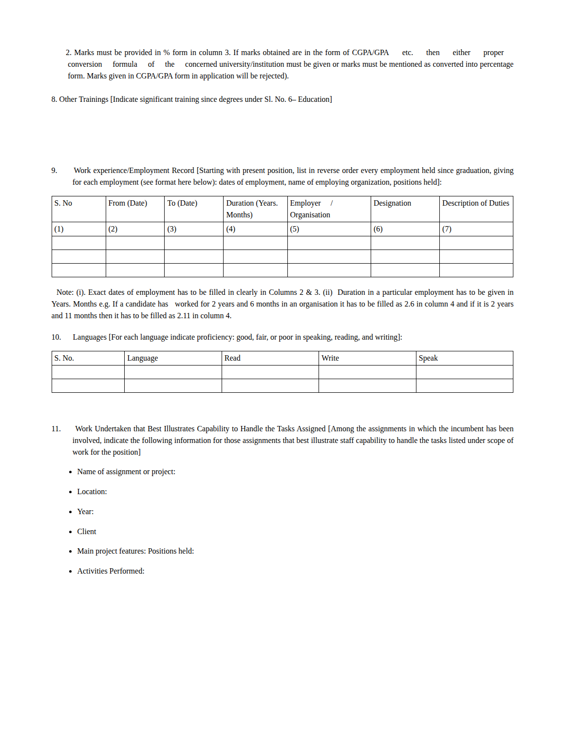2. Marks must be provided in % form in column 3. If marks obtained are in the form of CGPA/GPA etc. then either proper conversion formula of the concerned university/institution must be given or marks must be mentioned as converted into percentage form. Marks given in CGPA/GPA form in application will be rejected).
8. Other Trainings [Indicate significant training since degrees under Sl. No. 6– Education]
9. Work experience/Employment Record [Starting with present position, list in reverse order every employment held since graduation, giving for each employment (see format here below): dates of employment, name of employing organization, positions held]:
| S. No | From (Date) | To (Date) | Duration (Years. Months) | Employer / Organisation | Designation | Description of Duties |
| --- | --- | --- | --- | --- | --- | --- |
| (1) | (2) | (3) | (4) | (5) | (6) | (7) |
Note: (i). Exact dates of employment has to be filled in clearly in Columns 2 & 3. (ii) Duration in a particular employment has to be given in Years. Months e.g. If a candidate has worked for 2 years and 6 months in an organisation it has to be filled as 2.6 in column 4 and if it is 2 years and 11 months then it has to be filled as 2.11 in column 4.
10. Languages [For each language indicate proficiency: good, fair, or poor in speaking, reading, and writing]:
| S. No. | Language | Read | Write | Speak |
| --- | --- | --- | --- | --- |
11. Work Undertaken that Best Illustrates Capability to Handle the Tasks Assigned [Among the assignments in which the incumbent has been involved, indicate the following information for those assignments that best illustrate staff capability to handle the tasks listed under scope of work for the position]
Name of assignment or project:
Location:
Year:
Client
Main project features: Positions held:
Activities Performed: